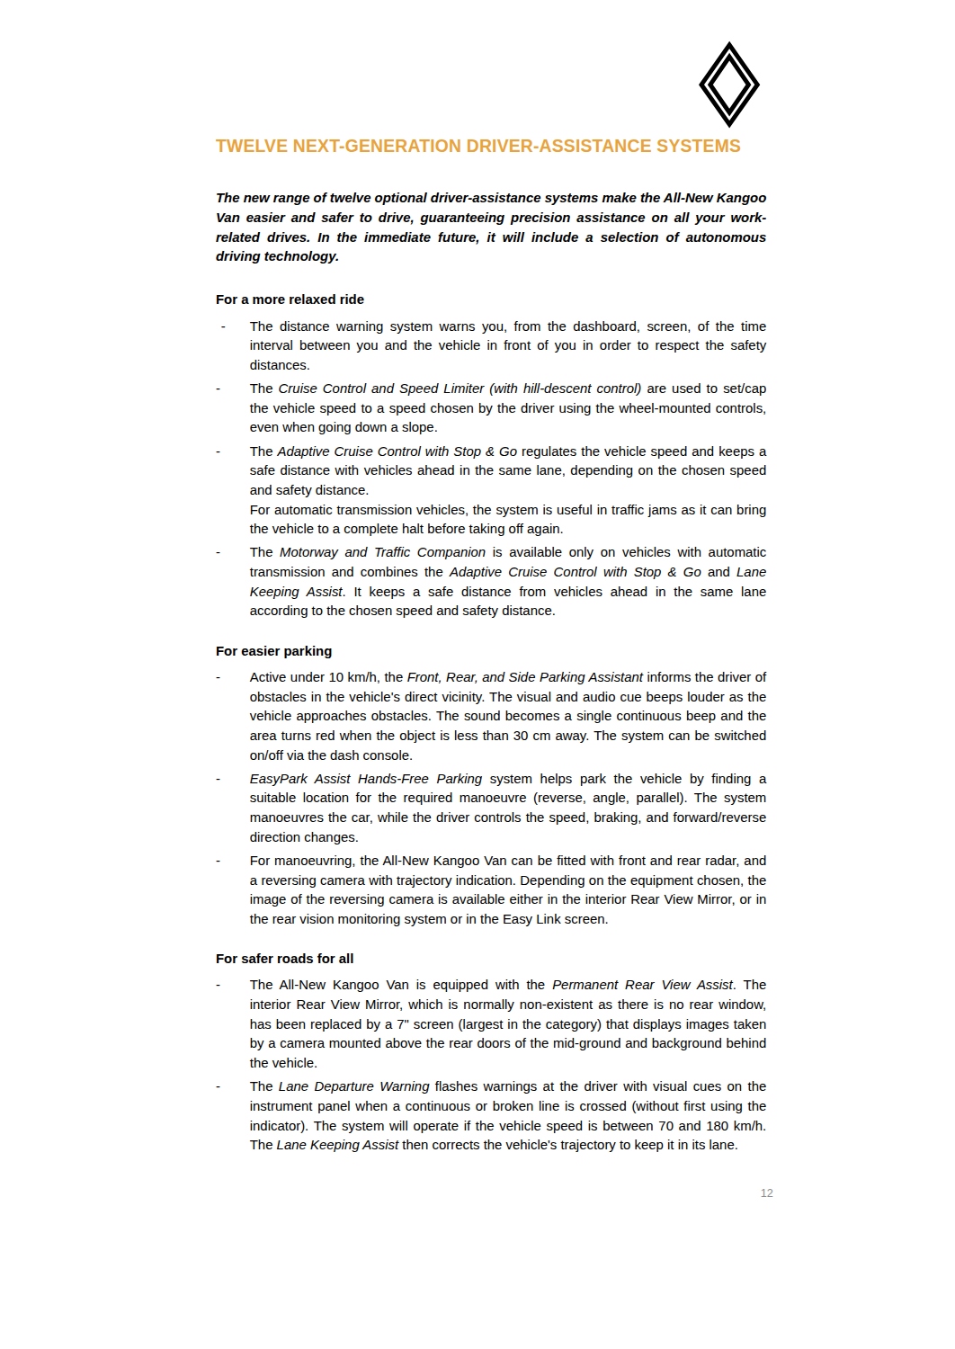TWELVE NEXT-GENERATION DRIVER-ASSISTANCE SYSTEMS
The new range of twelve optional driver-assistance systems make the All-New Kangoo Van easier and safer to drive, guaranteeing precision assistance on all your work-related drives. In the immediate future, it will include a selection of autonomous driving technology.
For a more relaxed ride
The distance warning system warns you, from the dashboard, screen, of the time interval between you and the vehicle in front of you in order to respect the safety distances.
The Cruise Control and Speed Limiter (with hill-descent control) are used to set/cap the vehicle speed to a speed chosen by the driver using the wheel-mounted controls, even when going down a slope.
The Adaptive Cruise Control with Stop & Go regulates the vehicle speed and keeps a safe distance with vehicles ahead in the same lane, depending on the chosen speed and safety distance.
For automatic transmission vehicles, the system is useful in traffic jams as it can bring the vehicle to a complete halt before taking off again.
The Motorway and Traffic Companion is available only on vehicles with automatic transmission and combines the Adaptive Cruise Control with Stop & Go and Lane Keeping Assist. It keeps a safe distance from vehicles ahead in the same lane according to the chosen speed and safety distance.
For easier parking
Active under 10 km/h, the Front, Rear, and Side Parking Assistant informs the driver of obstacles in the vehicle's direct vicinity. The visual and audio cue beeps louder as the vehicle approaches obstacles. The sound becomes a single continuous beep and the area turns red when the object is less than 30 cm away. The system can be switched on/off via the dash console.
EasyPark Assist Hands-Free Parking system helps park the vehicle by finding a suitable location for the required manoeuvre (reverse, angle, parallel). The system manoeuvres the car, while the driver controls the speed, braking, and forward/reverse direction changes.
For manoeuvring, the All-New Kangoo Van can be fitted with front and rear radar, and a reversing camera with trajectory indication. Depending on the equipment chosen, the image of the reversing camera is available either in the interior Rear View Mirror, or in the rear vision monitoring system or in the Easy Link screen.
For safer roads for all
The All-New Kangoo Van is equipped with the Permanent Rear View Assist. The interior Rear View Mirror, which is normally non-existent as there is no rear window, has been replaced by a 7" screen (largest in the category) that displays images taken by a camera mounted above the rear doors of the mid-ground and background behind the vehicle.
The Lane Departure Warning flashes warnings at the driver with visual cues on the instrument panel when a continuous or broken line is crossed (without first using the indicator). The system will operate if the vehicle speed is between 70 and 180 km/h. The Lane Keeping Assist then corrects the vehicle's trajectory to keep it in its lane.
12